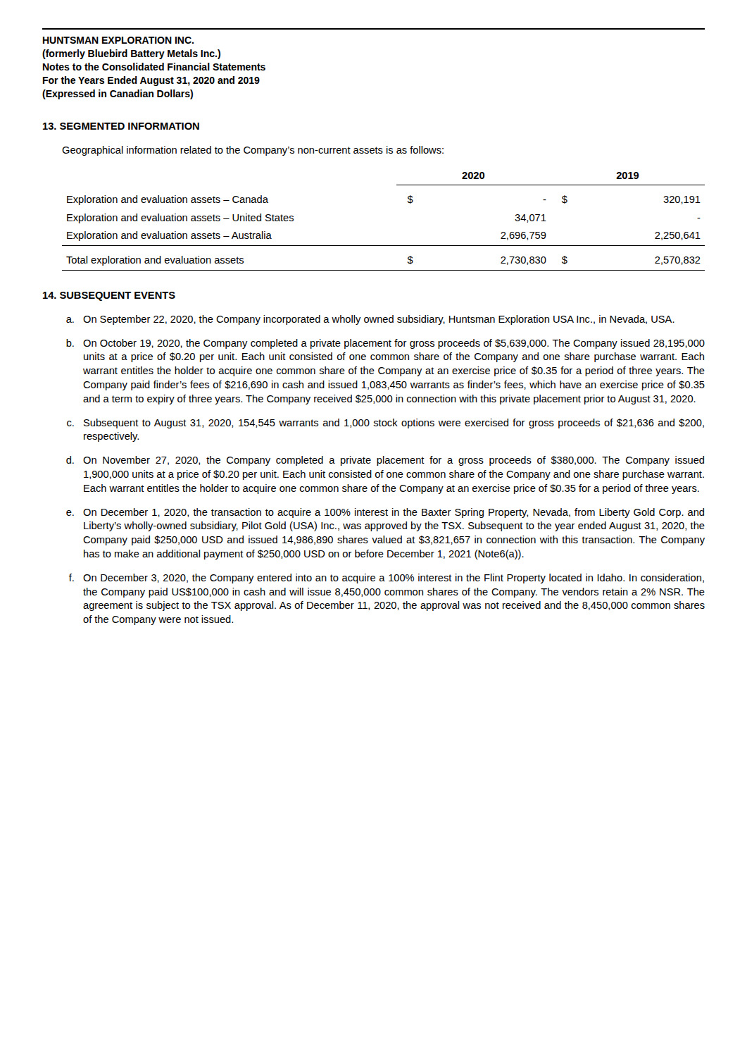HUNTSMAN EXPLORATION INC.
(formerly Bluebird Battery Metals Inc.)
Notes to the Consolidated Financial Statements
For the Years Ended August 31, 2020 and 2019
(Expressed in Canadian Dollars)
13. SEGMENTED INFORMATION
Geographical information related to the Company’s non-current assets is as follows:
| | 2020 | 2019 |
| Exploration and evaluation assets – Canada | $ | - | $ | 320,191 |
| Exploration and evaluation assets – United States | | 34,071 | | - |
| Exploration and evaluation assets – Australia | | 2,696,759 | | 2,250,641 |
| Total exploration and evaluation assets | $ | 2,730,830 | $ | 2,570,832 |
14. SUBSEQUENT EVENTS
On September 22, 2020, the Company incorporated a wholly owned subsidiary, Huntsman Exploration USA Inc., in Nevada, USA.
On October 19, 2020, the Company completed a private placement for gross proceeds of $5,639,000. The Company issued 28,195,000 units at a price of $0.20 per unit. Each unit consisted of one common share of the Company and one share purchase warrant. Each warrant entitles the holder to acquire one common share of the Company at an exercise price of $0.35 for a period of three years. The Company paid finder’s fees of $216,690 in cash and issued 1,083,450 warrants as finder’s fees, which have an exercise price of $0.35 and a term to expiry of three years. The Company received $25,000 in connection with this private placement prior to August 31, 2020.
Subsequent to August 31, 2020, 154,545 warrants and 1,000 stock options were exercised for gross proceeds of $21,636 and $200, respectively.
On November 27, 2020, the Company completed a private placement for a gross proceeds of $380,000. The Company issued 1,900,000 units at a price of $0.20 per unit. Each unit consisted of one common share of the Company and one share purchase warrant. Each warrant entitles the holder to acquire one common share of the Company at an exercise price of $0.35 for a period of three years.
On December 1, 2020, the transaction to acquire a 100% interest in the Baxter Spring Property, Nevada, from Liberty Gold Corp. and Liberty’s wholly-owned subsidiary, Pilot Gold (USA) Inc., was approved by the TSX. Subsequent to the year ended August 31, 2020, the Company paid $250,000 USD and issued 14,986,890 shares valued at $3,821,657 in connection with this transaction. The Company has to make an additional payment of $250,000 USD on or before December 1, 2021 (Note6(a)).
On December 3, 2020, the Company entered into an to acquire a 100% interest in the Flint Property located in Idaho. In consideration, the Company paid US$100,000 in cash and will issue 8,450,000 common shares of the Company. The vendors retain a 2% NSR. The agreement is subject to the TSX approval. As of December 11, 2020, the approval was not received and the 8,450,000 common shares of the Company were not issued.